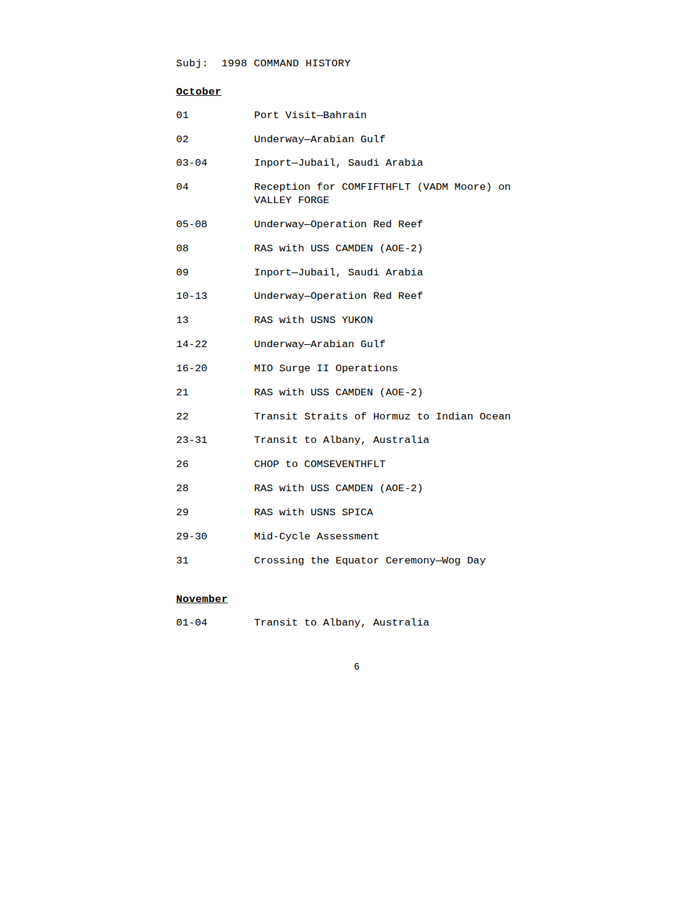Subj: 1998 COMMAND HISTORY
October
| 01 | Port Visit—Bahrain |
| 02 | Underway—Arabian Gulf |
| 03-04 | Inport—Jubail, Saudi Arabia |
| 04 | Reception for COMFIFTHFLT (VADM Moore) on VALLEY FORGE |
| 05-08 | Underway—Operation Red Reef |
| 08 | RAS with USS CAMDEN (AOE-2) |
| 09 | Inport—Jubail, Saudi Arabia |
| 10-13 | Underway—Operation Red Reef |
| 13 | RAS with USNS YUKON |
| 14-22 | Underway—Arabian Gulf |
| 16-20 | MIO Surge II Operations |
| 21 | RAS with USS CAMDEN (AOE-2) |
| 22 | Transit Straits of Hormuz to Indian Ocean |
| 23-31 | Transit to Albany, Australia |
| 26 | CHOP to COMSEVENTHFLT |
| 28 | RAS with USS CAMDEN (AOE-2) |
| 29 | RAS with USNS SPICA |
| 29-30 | Mid-Cycle Assessment |
| 31 | Crossing the Equator Ceremony—Wog Day |
November
| 01-04 | Transit to Albany, Australia |
6